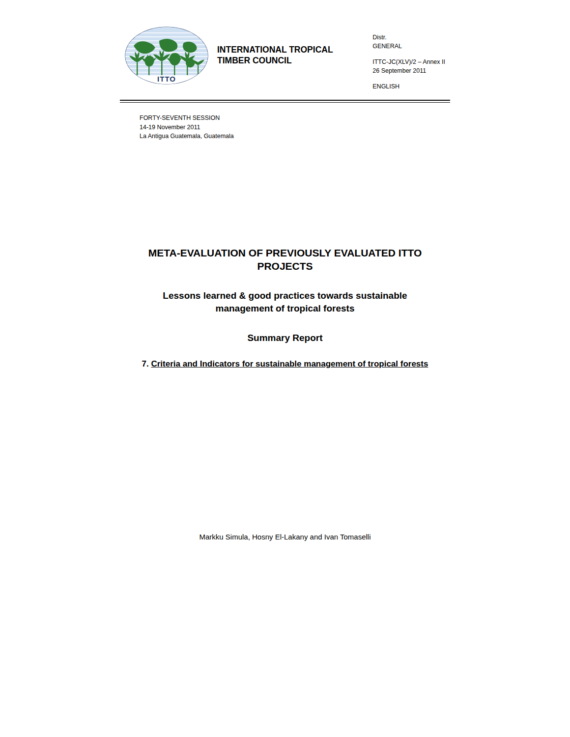ITTO
INTERNATIONAL TROPICAL
TIMBER COUNCIL
Distr.
GENERAL
ITTC-JC(XLV)/2 – Annex II
26 September 2011
ENGLISH
FORTY-SEVENTH SESSION
14-19 November 2011
La Antigua Guatemala, Guatemala
Meta-evaluation of previously evaluated ITTO projects
Lessons learned & good practices towards sustainable management of tropical forests
Summary Report
7. Criteria and Indicators for sustainable management of tropical forests
Markku Simula, Hosny El-Lakany and Ivan Tomaselli